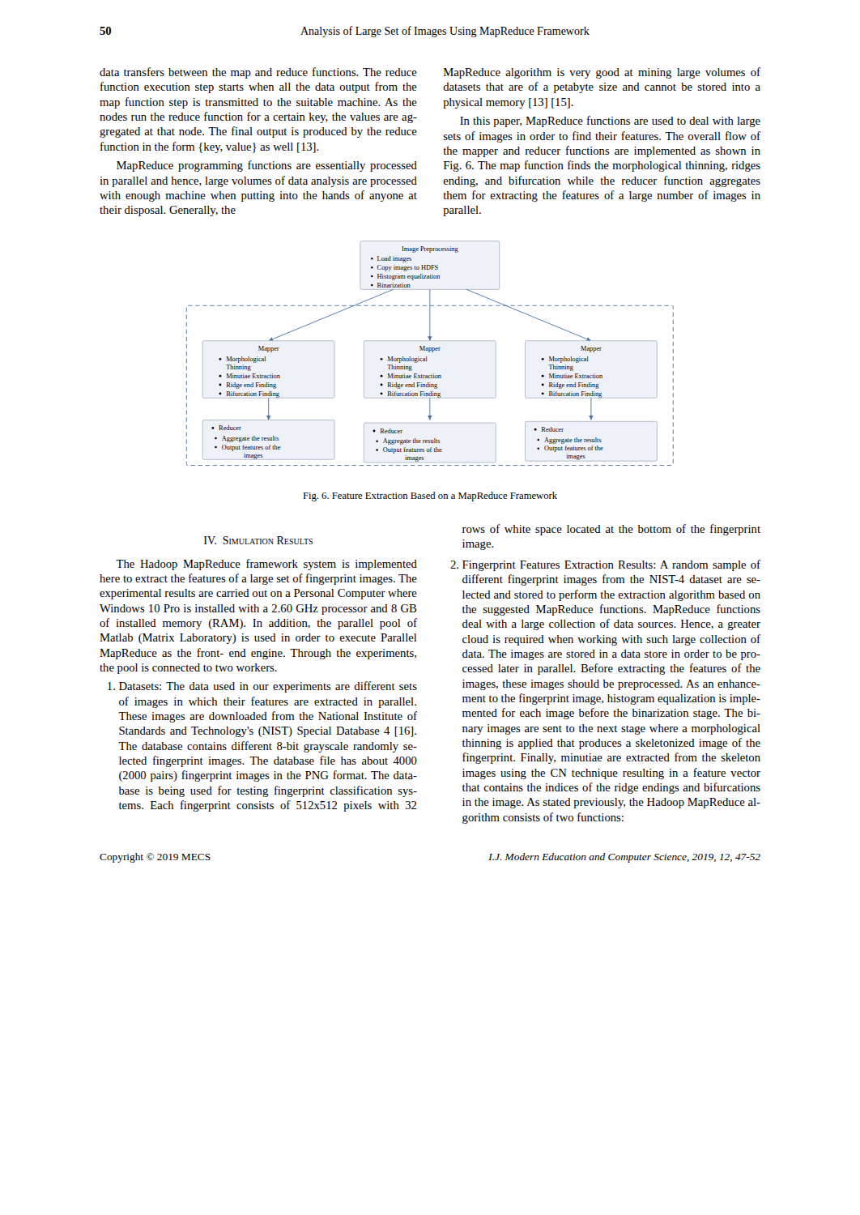50 Analysis of Large Set of Images Using MapReduce Framework
data transfers between the map and reduce functions. The reduce function execution step starts when all the data output from the map function step is transmitted to the suitable machine. As the nodes run the reduce function for a certain key, the values are aggregated at that node. The final output is produced by the reduce function in the form {key, value} as well [13].
MapReduce programming functions are essentially processed in parallel and hence, large volumes of data analysis are processed with enough machine when putting into the hands of anyone at their disposal. Generally, the
MapReduce algorithm is very good at mining large volumes of datasets that are of a petabyte size and cannot be stored into a physical memory [13] [15].
In this paper, MapReduce functions are used to deal with large sets of images in order to find their features. The overall flow of the mapper and reducer functions are implemented as shown in Fig. 6. The map function finds the morphological thinning, ridges ending, and bifurcation while the reducer function aggregates them for extracting the features of a large number of images in parallel.
Image Preprocessing Load images Copy images to HDFS Histogram equalization Binarization Mapper Morphological Thinning Minutiae Extraction Ridge end Finding Bifurcation Finding Mapper Morphological Thinning Minutiae Extraction Ridge end Finding Bifurcation Finding Mapper Morphological Thinning Minutiae Extraction Ridge end Finding Bifurcation Finding Reducer Aggregate the results Output features of the images Reducer Aggregate the results Output features of the images Reducer Aggregate the results Output features of the images
Fig. 6. Feature Extraction Based on a MapReduce Framework
IV. Simulation Results
The Hadoop MapReduce framework system is implemented here to extract the features of a large set of fingerprint images. The experimental results are carried out on a Personal Computer where Windows 10 Pro is installed with a 2.60 GHz processor and 8 GB of installed memory (RAM). In addition, the parallel pool of Matlab (Matrix Laboratory) is used in order to execute Parallel MapReduce as the front- end engine. Through the experiments, the pool is connected to two workers.
Datasets: The data used in our experiments are different sets of images in which their features are extracted in parallel. These images are downloaded from the National Institute of Standards and Technology's (NIST) Special Database 4 [16]. The database contains different 8-bit grayscale randomly selected fingerprint images. The database file has about 4000 (2000 pairs) fingerprint images in the PNG format. The database is being used for testing fingerprint classification systems. Each fingerprint consists of 512x512 pixels with 32 rows of white space located at the bottom of the fingerprint image.
Fingerprint Features Extraction Results: A random sample of different fingerprint images from the NIST-4 dataset are selected and stored to perform the extraction algorithm based on the suggested MapReduce functions. MapReduce functions deal with a large collection of data sources. Hence, a greater cloud is required when working with such large collection of data. The images are stored in a data store in order to be processed later in parallel. Before extracting the features of the images, these images should be preprocessed. As an enhancement to the fingerprint image, histogram equalization is implemented for each image before the binarization stage. The binary images are sent to the next stage where a morphological thinning is applied that produces a skeletonized image of the fingerprint. Finally, minutiae are extracted from the skeleton images using the CN technique resulting in a feature vector that contains the indices of the ridge endings and bifurcations in the image. As stated previously, the Hadoop MapReduce algorithm consists of two functions:
Copyright © 2019 MECS I.J. Modern Education and Computer Science, 2019, 12, 47-52